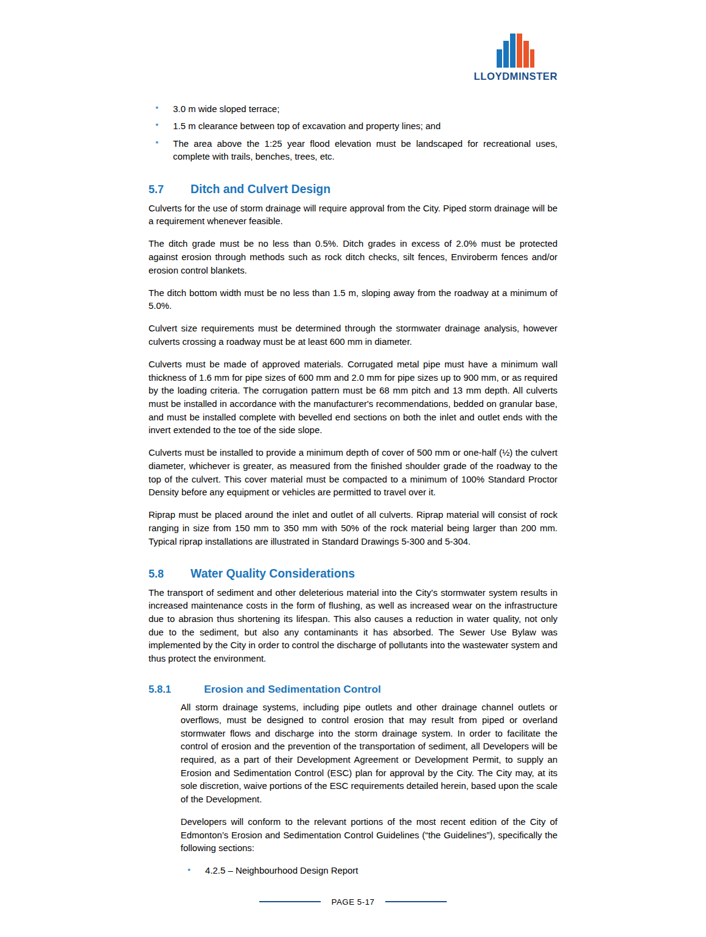LLOYDMINSTER
3.0 m wide sloped terrace;
1.5 m clearance between top of excavation and property lines; and
The area above the 1:25 year flood elevation must be landscaped for recreational uses, complete with trails, benches, trees, etc.
5.7 Ditch and Culvert Design
Culverts for the use of storm drainage will require approval from the City. Piped storm drainage will be a requirement whenever feasible.
The ditch grade must be no less than 0.5%. Ditch grades in excess of 2.0% must be protected against erosion through methods such as rock ditch checks, silt fences, Enviroberm fences and/or erosion control blankets.
The ditch bottom width must be no less than 1.5 m, sloping away from the roadway at a minimum of 5.0%.
Culvert size requirements must be determined through the stormwater drainage analysis, however culverts crossing a roadway must be at least 600 mm in diameter.
Culverts must be made of approved materials. Corrugated metal pipe must have a minimum wall thickness of 1.6 mm for pipe sizes of 600 mm and 2.0 mm for pipe sizes up to 900 mm, or as required by the loading criteria. The corrugation pattern must be 68 mm pitch and 13 mm depth. All culverts must be installed in accordance with the manufacturer's recommendations, bedded on granular base, and must be installed complete with bevelled end sections on both the inlet and outlet ends with the invert extended to the toe of the side slope.
Culverts must be installed to provide a minimum depth of cover of 500 mm or one-half (½) the culvert diameter, whichever is greater, as measured from the finished shoulder grade of the roadway to the top of the culvert. This cover material must be compacted to a minimum of 100% Standard Proctor Density before any equipment or vehicles are permitted to travel over it.
Riprap must be placed around the inlet and outlet of all culverts. Riprap material will consist of rock ranging in size from 150 mm to 350 mm with 50% of the rock material being larger than 200 mm. Typical riprap installations are illustrated in Standard Drawings 5-300 and 5-304.
5.8 Water Quality Considerations
The transport of sediment and other deleterious material into the City’s stormwater system results in increased maintenance costs in the form of flushing, as well as increased wear on the infrastructure due to abrasion thus shortening its lifespan. This also causes a reduction in water quality, not only due to the sediment, but also any contaminants it has absorbed. The Sewer Use Bylaw was implemented by the City in order to control the discharge of pollutants into the wastewater system and thus protect the environment.
5.8.1 Erosion and Sedimentation Control
All storm drainage systems, including pipe outlets and other drainage channel outlets or overflows, must be designed to control erosion that may result from piped or overland stormwater flows and discharge into the storm drainage system. In order to facilitate the control of erosion and the prevention of the transportation of sediment, all Developers will be required, as a part of their Development Agreement or Development Permit, to supply an Erosion and Sedimentation Control (ESC) plan for approval by the City. The City may, at its sole discretion, waive portions of the ESC requirements detailed herein, based upon the scale of the Development.
Developers will conform to the relevant portions of the most recent edition of the City of Edmonton’s Erosion and Sedimentation Control Guidelines (“the Guidelines”), specifically the following sections:
4.2.5 – Neighbourhood Design Report
PAGE 5-17